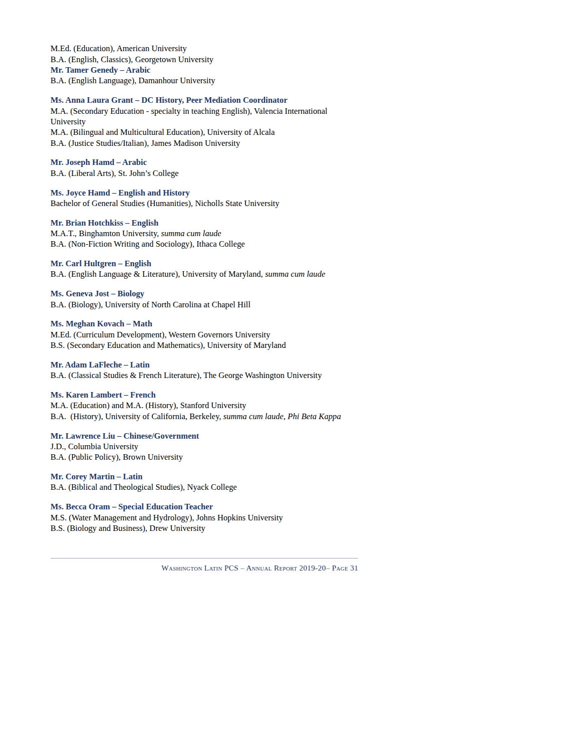M.Ed. (Education), American University
B.A. (English, Classics), Georgetown University
Mr. Tamer Genedy – Arabic
B.A. (English Language), Damanhour University
Ms. Anna Laura Grant – DC History, Peer Mediation Coordinator
M.A. (Secondary Education - specialty in teaching English), Valencia International University
M.A. (Bilingual and Multicultural Education), University of Alcala
B.A. (Justice Studies/Italian), James Madison University
Mr. Joseph Hamd – Arabic
B.A. (Liberal Arts), St. John’s College
Ms. Joyce Hamd – English and History
Bachelor of General Studies (Humanities), Nicholls State University
Mr. Brian Hotchkiss – English
M.A.T., Binghamton University, summa cum laude
B.A. (Non-Fiction Writing and Sociology), Ithaca College
Mr. Carl Hultgren – English
B.A. (English Language & Literature), University of Maryland, summa cum laude
Ms. Geneva Jost – Biology
B.A. (Biology), University of North Carolina at Chapel Hill
Ms. Meghan Kovach – Math
M.Ed. (Curriculum Development), Western Governors University
B.S. (Secondary Education and Mathematics), University of Maryland
Mr. Adam LaFleche – Latin
B.A. (Classical Studies & French Literature), The George Washington University
Ms. Karen Lambert – French
M.A. (Education) and M.A. (History), Stanford University
B.A. (History), University of California, Berkeley, summa cum laude, Phi Beta Kappa
Mr. Lawrence Liu – Chinese/Government
J.D., Columbia University
B.A. (Public Policy), Brown University
Mr. Corey Martin – Latin
B.A. (Biblical and Theological Studies), Nyack College
Ms. Becca Oram – Special Education Teacher
M.S. (Water Management and Hydrology), Johns Hopkins University
B.S. (Biology and Business), Drew University
Washington Latin PCS – Annual Report 2019-20– Page 31